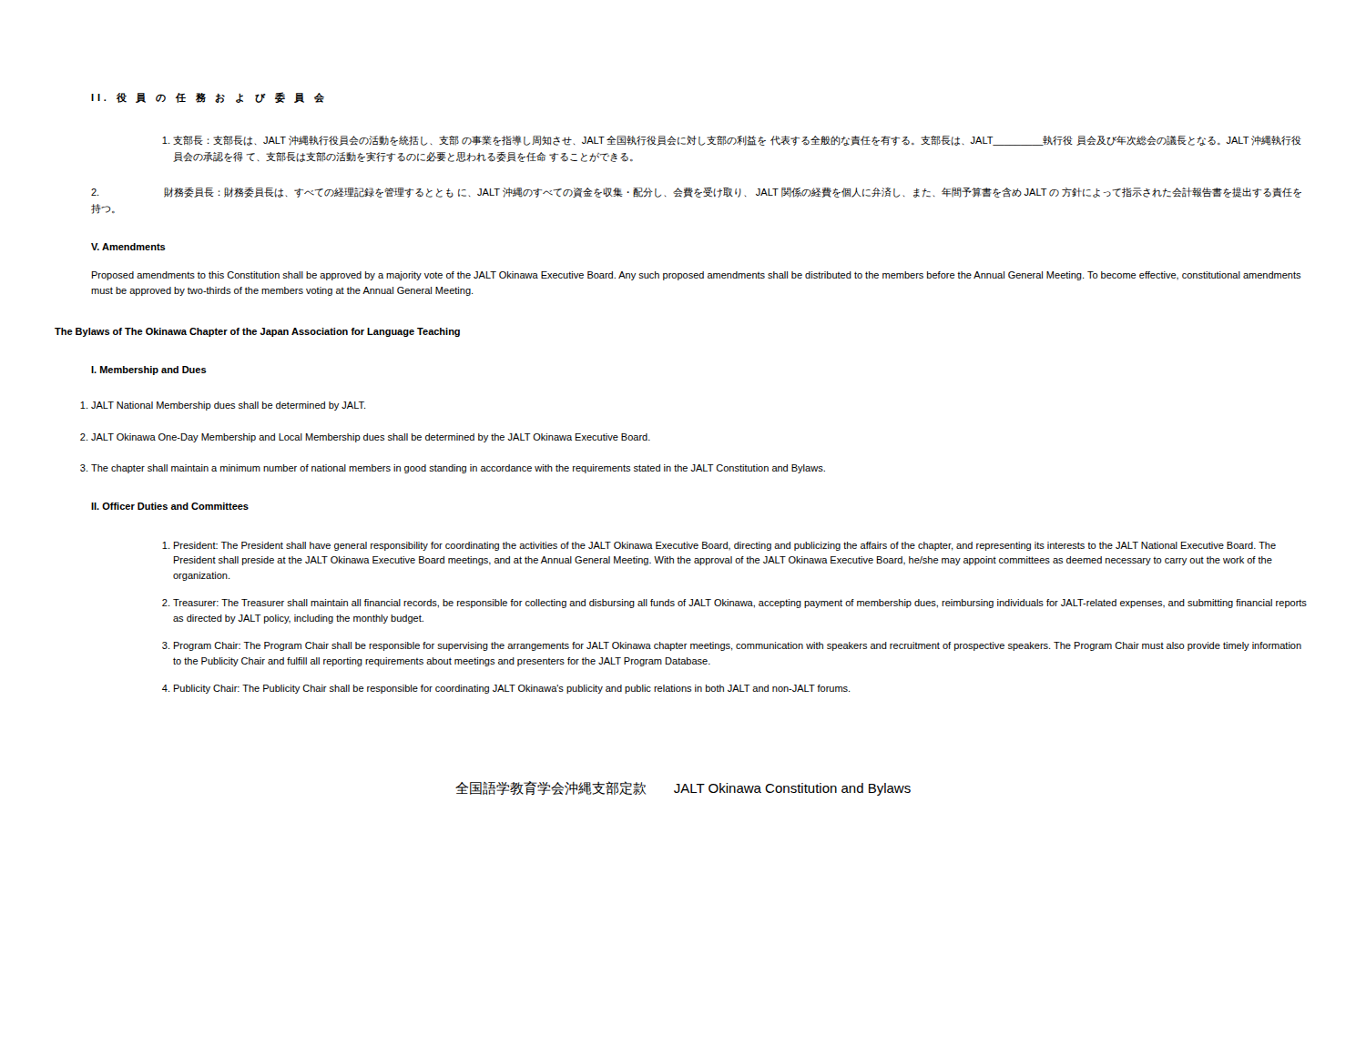II. 役 員 の 任 務 お よ び 委 員 会
支部長：支部長は、JALT 沖縄執行役員会の活動を統括し、支部 の事業を指導し周知させ、JALT 全国執行役員会に対し支部の利益を 代表する全般的な責任を有する。支部長は、JALT_________執行役 員会及び年次総会の議長となる。JALT 沖縄執行役員会の承認を得 て、支部長は支部の活動を実行するのに必要と思われる委員を任命 することができる。
2. 財務委員長：財務委員長は、すべての経理記録を管理するととも に、JALT 沖縄のすべての資金を収集・配分し、会費を受け取り、 JALT 関係の経費を個人に弁済し、また、年間予算書を含め JALT の 方針によって指示された会計報告書を提出する責任を持つ。
V. Amendments
Proposed amendments to this Constitution shall be approved by a majority vote of the JALT Okinawa Executive Board. Any such proposed amendments shall be distributed to the members before the Annual General Meeting. To become effective, constitutional amendments must be approved by two-thirds of the members voting at the Annual General Meeting.
The Bylaws of The Okinawa Chapter of the Japan Association for Language Teaching
I. Membership and Dues
JALT National Membership dues shall be determined by JALT.
JALT Okinawa One-Day Membership and Local Membership dues shall be determined by the JALT Okinawa Executive Board.
The chapter shall maintain a minimum number of national members in good standing in accordance with the requirements stated in the JALT Constitution and Bylaws.
II. Officer Duties and Committees
President: The President shall have general responsibility for coordinating the activities of the JALT Okinawa Executive Board, directing and publicizing the affairs of the chapter, and representing its interests to the JALT National Executive Board. The President shall preside at the JALT Okinawa Executive Board meetings, and at the Annual General Meeting. With the approval of the JALT Okinawa Executive Board, he/she may appoint committees as deemed necessary to carry out the work of the organization.
Treasurer: The Treasurer shall maintain all financial records, be responsible for collecting and disbursing all funds of JALT Okinawa, accepting payment of membership dues, reimbursing individuals for JALT-related expenses, and submitting financial reports as directed by JALT policy, including the monthly budget.
Program Chair: The Program Chair shall be responsible for supervising the arrangements for JALT Okinawa chapter meetings, communication with speakers and recruitment of prospective speakers. The Program Chair must also provide timely information to the Publicity Chair and fulfill all reporting requirements about meetings and presenters for the JALT Program Database.
Publicity Chair: The Publicity Chair shall be responsible for coordinating JALT Okinawa's publicity and public relations in both JALT and non-JALT forums.
全国語学教育学会沖縄支部定款 JALT Okinawa Constitution and Bylaws